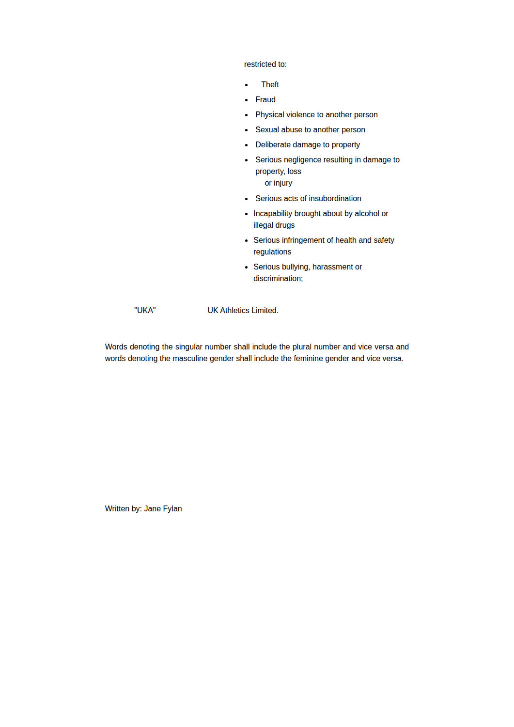restricted to:
Theft
Fraud
Physical violence to another person
Sexual abuse to another person
Deliberate damage to property
Serious negligence resulting in damage to property, lossor injury
Serious acts of insubordination
Incapability brought about by alcohol or illegal drugs
Serious infringement of health and safety regulations
Serious bullying, harassment or discrimination;
"UKA"
UK Athletics Limited.
Words denoting the singular number shall include the plural number and vice versa and words denoting the masculine gender shall include the feminine gender and vice versa.
Written by: Jane Fylan